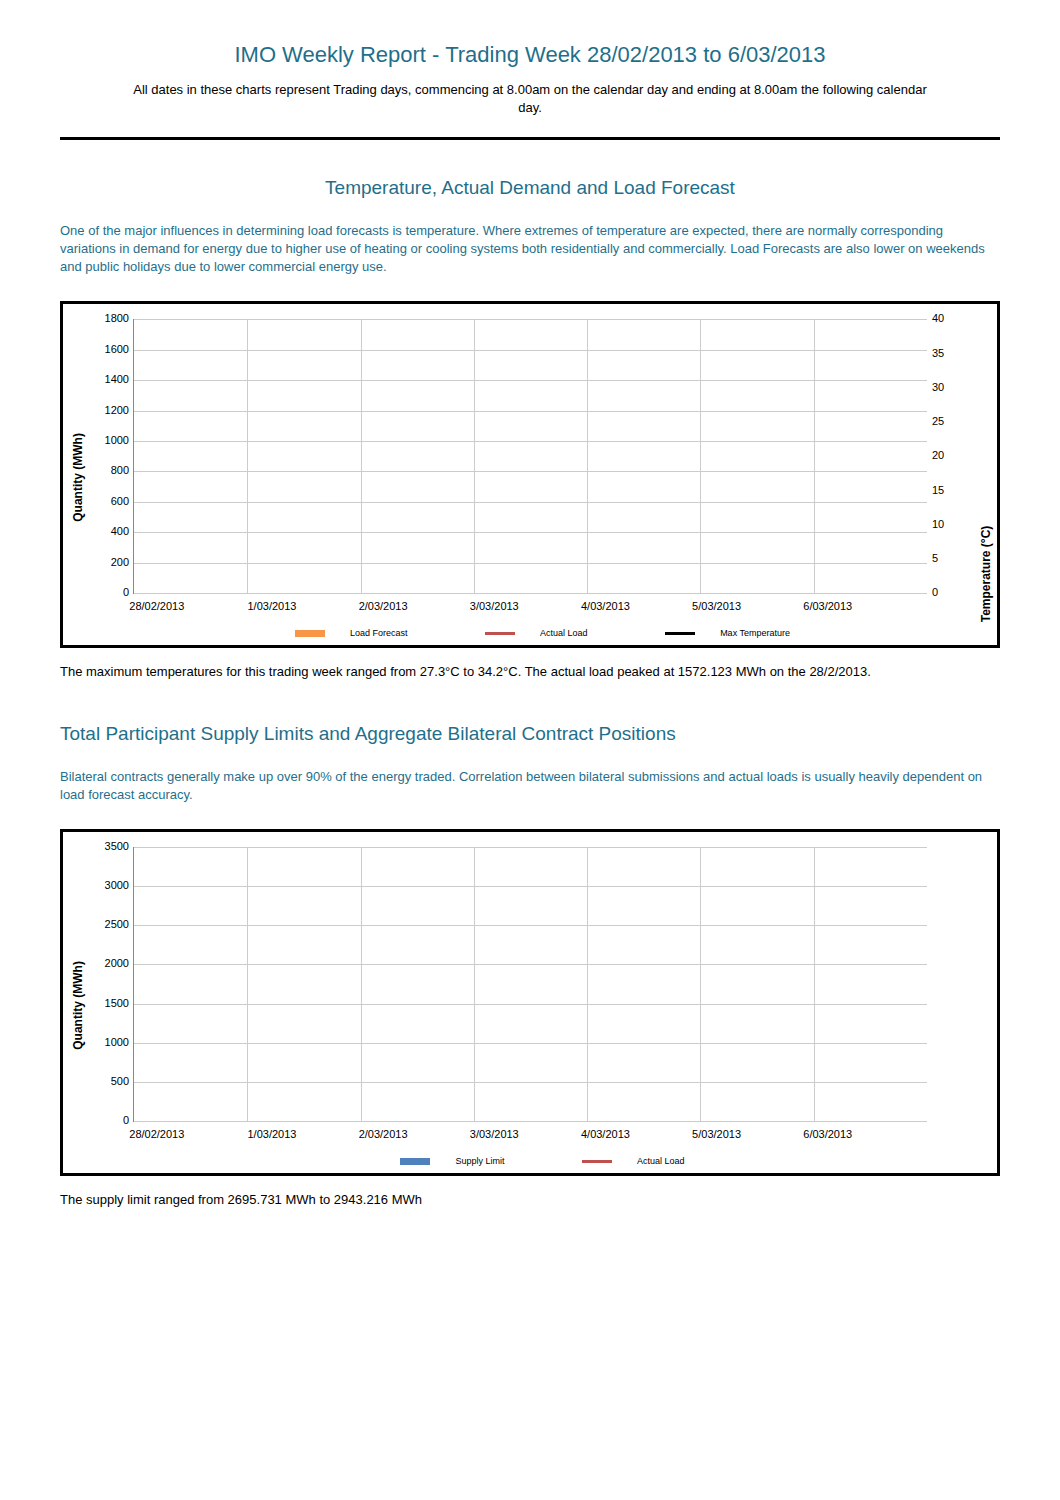IMO Weekly Report - Trading Week 28/02/2013 to 6/03/2013
All dates in these charts represent Trading days, commencing at 8.00am on the calendar day and ending at 8.00am the following calendar day.
Temperature, Actual Demand and Load Forecast
One of the major influences in determining load forecasts is temperature. Where extremes of temperature are expected, there are normally corresponding variations in demand for energy due to higher use of heating or cooling systems both residentially and commercially. Load Forecasts are also lower on weekends and public holidays due to lower commercial energy use.
Quantity (MWh)
Temperature (°C)
1800
1600
1400
1200
1000
800
600
400
200
0
40
35
30
25
20
15
10
5
0
28/02/2013
1/03/2013
2/03/2013
3/03/2013
4/03/2013
5/03/2013
6/03/2013
Load Forecast Actual Load Max Temperature
The maximum temperatures for this trading week ranged from 27.3°C to 34.2°C. The actual load peaked at 1572.123 MWh on the 28/2/2013.
Total Participant Supply Limits and Aggregate Bilateral Contract Positions
Bilateral contracts generally make up over 90% of the energy traded. Correlation between bilateral submissions and actual loads is usually heavily dependent on load forecast accuracy.
Quantity (MWh)
3500
3000
2500
2000
1500
1000
500
0
28/02/2013
1/03/2013
2/03/2013
3/03/2013
4/03/2013
5/03/2013
6/03/2013
Supply Limit Actual Load
The supply limit ranged from 2695.731 MWh to 2943.216 MWh